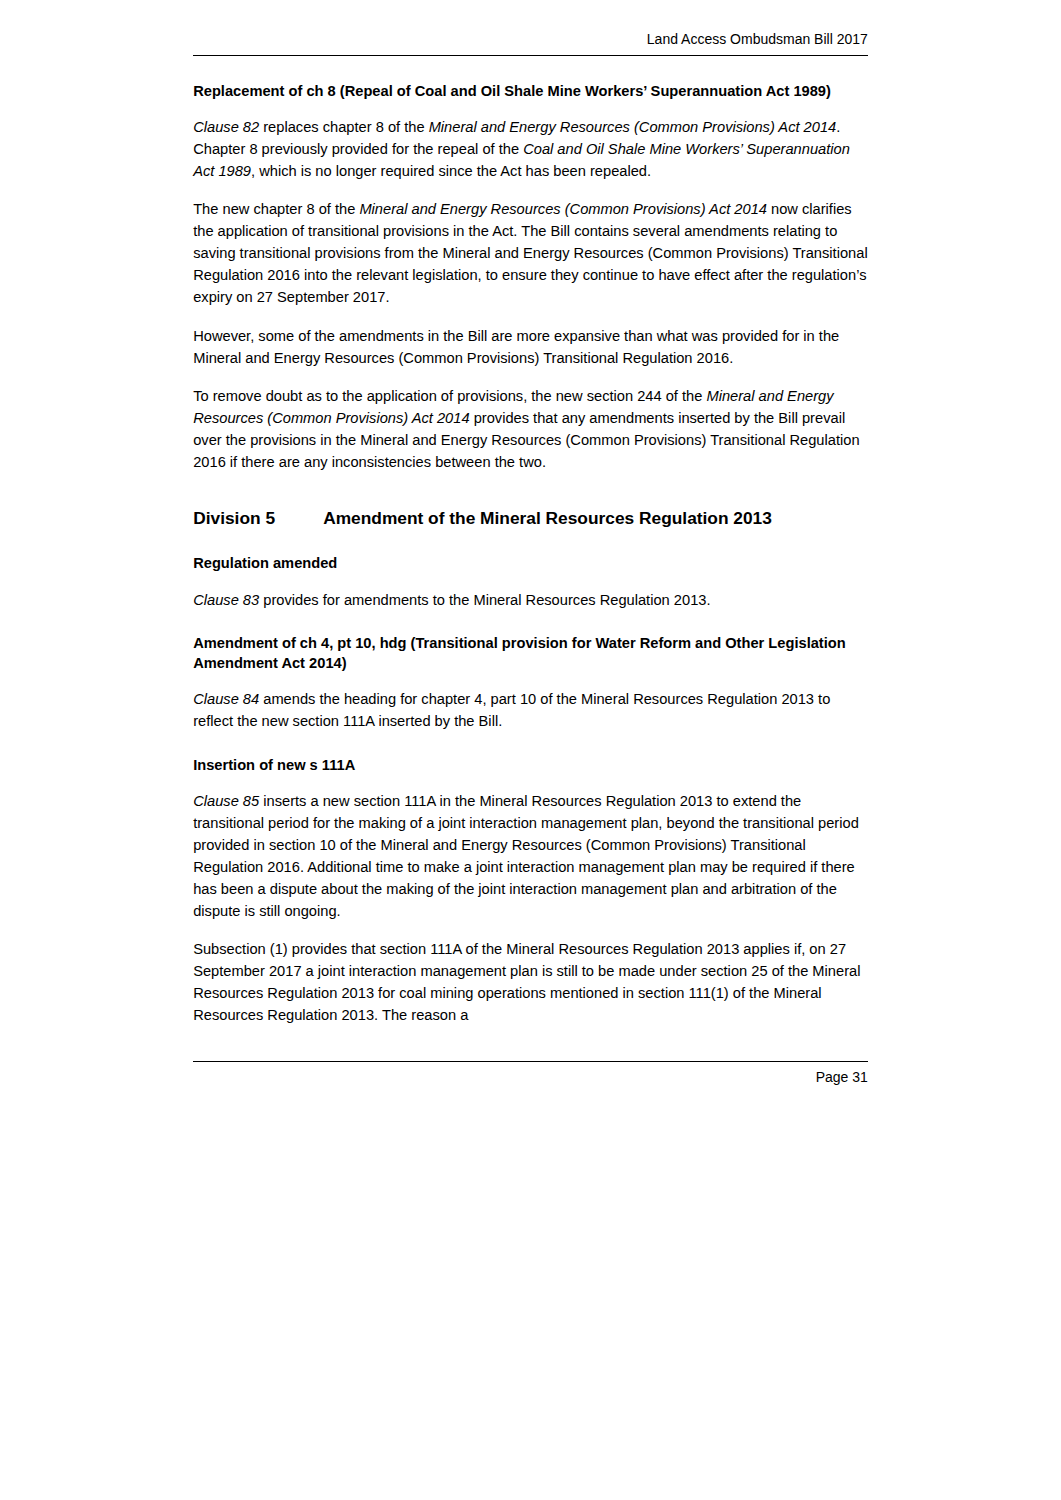Land Access Ombudsman Bill 2017
Replacement of ch 8 (Repeal of Coal and Oil Shale Mine Workers’ Superannuation Act 1989)
Clause 82 replaces chapter 8 of the Mineral and Energy Resources (Common Provisions) Act 2014. Chapter 8 previously provided for the repeal of the Coal and Oil Shale Mine Workers’ Superannuation Act 1989, which is no longer required since the Act has been repealed.
The new chapter 8 of the Mineral and Energy Resources (Common Provisions) Act 2014 now clarifies the application of transitional provisions in the Act. The Bill contains several amendments relating to saving transitional provisions from the Mineral and Energy Resources (Common Provisions) Transitional Regulation 2016 into the relevant legislation, to ensure they continue to have effect after the regulation’s expiry on 27 September 2017.
However, some of the amendments in the Bill are more expansive than what was provided for in the Mineral and Energy Resources (Common Provisions) Transitional Regulation 2016.
To remove doubt as to the application of provisions, the new section 244 of the Mineral and Energy Resources (Common Provisions) Act 2014 provides that any amendments inserted by the Bill prevail over the provisions in the Mineral and Energy Resources (Common Provisions) Transitional Regulation 2016 if there are any inconsistencies between the two.
Division 5 Amendment of the Mineral Resources Regulation 2013
Regulation amended
Clause 83 provides for amendments to the Mineral Resources Regulation 2013.
Amendment of ch 4, pt 10, hdg (Transitional provision for Water Reform and Other Legislation Amendment Act 2014)
Clause 84 amends the heading for chapter 4, part 10 of the Mineral Resources Regulation 2013 to reflect the new section 111A inserted by the Bill.
Insertion of new s 111A
Clause 85 inserts a new section 111A in the Mineral Resources Regulation 2013 to extend the transitional period for the making of a joint interaction management plan, beyond the transitional period provided in section 10 of the Mineral and Energy Resources (Common Provisions) Transitional Regulation 2016. Additional time to make a joint interaction management plan may be required if there has been a dispute about the making of the joint interaction management plan and arbitration of the dispute is still ongoing.
Subsection (1) provides that section 111A of the Mineral Resources Regulation 2013 applies if, on 27 September 2017 a joint interaction management plan is still to be made under section 25 of the Mineral Resources Regulation 2013 for coal mining operations mentioned in section 111(1) of the Mineral Resources Regulation 2013. The reason a
Page 31